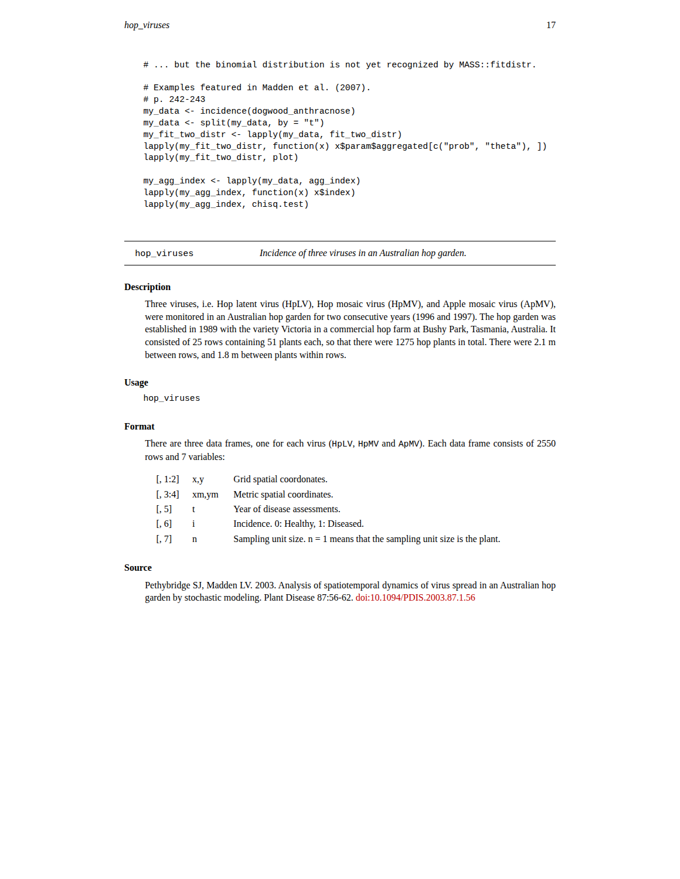hop_viruses 17
# ... but the binomial distribution is not yet recognized by MASS::fitdistr.

# Examples featured in Madden et al. (2007).
# p. 242-243
my_data <- incidence(dogwood_anthracnose)
my_data <- split(my_data, by = "t")
my_fit_two_distr <- lapply(my_data, fit_two_distr)
lapply(my_fit_two_distr, function(x) x$param$aggregated[c("prob", "theta"), ])
lapply(my_fit_two_distr, plot)

my_agg_index <- lapply(my_data, agg_index)
lapply(my_agg_index, function(x) x$index)
lapply(my_agg_index, chisq.test)
hop_viruses Incidence of three viruses in an Australian hop garden.
Description
Three viruses, i.e. Hop latent virus (HpLV), Hop mosaic virus (HpMV), and Apple mosaic virus (ApMV), were monitored in an Australian hop garden for two consecutive years (1996 and 1997). The hop garden was established in 1989 with the variety Victoria in a commercial hop farm at Bushy Park, Tasmania, Australia. It consisted of 25 rows containing 51 plants each, so that there were 1275 hop plants in total. There were 2.1 m between rows, and 1.8 m between plants within rows.
Usage
hop_viruses
Format
There are three data frames, one for each virus (HpLV, HpMV and ApMV). Each data frame consists of 2550 rows and 7 variables:
| [, 1:2] | x,y | Grid spatial coordonates. |
| [, 3:4] | xm,ym | Metric spatial coordinates. |
| [, 5] | t | Year of disease assessments. |
| [, 6] | i | Incidence. 0: Healthy, 1: Diseased. |
| [, 7] | n | Sampling unit size. n = 1 means that the sampling unit size is the plant. |
Source
Pethybridge SJ, Madden LV. 2003. Analysis of spatiotemporal dynamics of virus spread in an Australian hop garden by stochastic modeling. Plant Disease 87:56-62. doi:10.1094/PDIS.2003.87.1.56